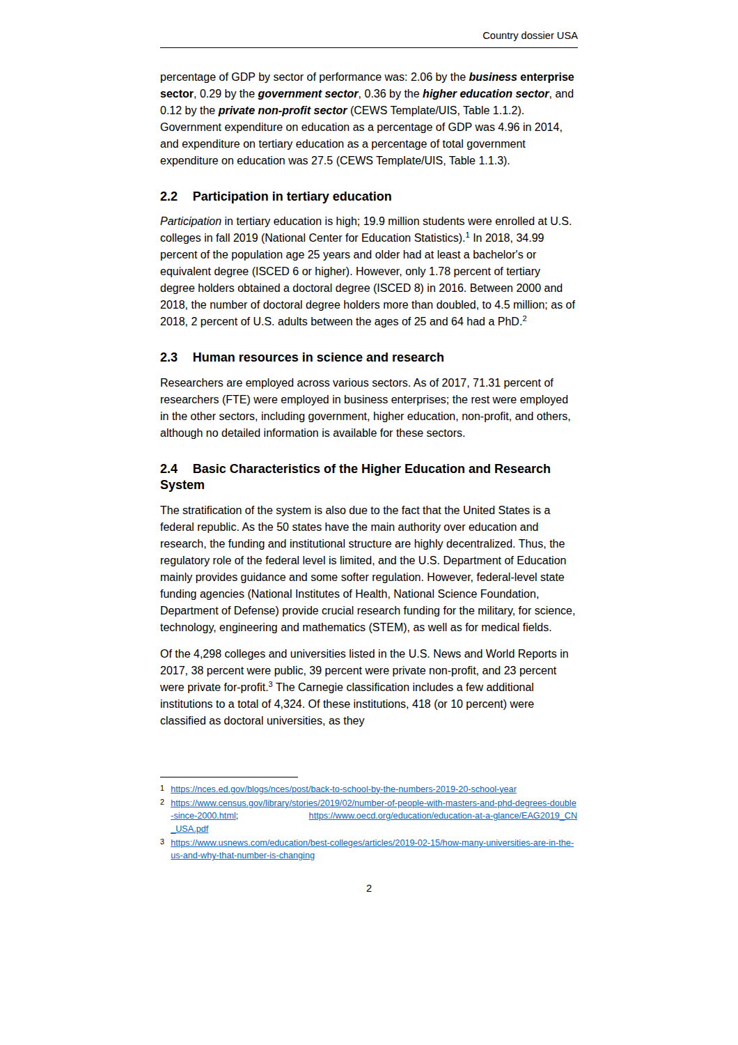Country dossier USA
percentage of GDP by sector of performance was: 2.06 by the business enterprise sector, 0.29 by the government sector, 0.36 by the higher education sector, and 0.12 by the private non-profit sector (CEWS Template/UIS, Table 1.1.2). Government expenditure on education as a percentage of GDP was 4.96 in 2014, and expenditure on tertiary education as a percentage of total government expenditure on education was 27.5 (CEWS Template/UIS, Table 1.1.3).
2.2 Participation in tertiary education
Participation in tertiary education is high; 19.9 million students were enrolled at U.S. colleges in fall 2019 (National Center for Education Statistics).1 In 2018, 34.99 percent of the population age 25 years and older had at least a bachelor's or equivalent degree (ISCED 6 or higher). However, only 1.78 percent of tertiary degree holders obtained a doctoral degree (ISCED 8) in 2016. Between 2000 and 2018, the number of doctoral degree holders more than doubled, to 4.5 million; as of 2018, 2 percent of U.S. adults between the ages of 25 and 64 had a PhD.2
2.3 Human resources in science and research
Researchers are employed across various sectors. As of 2017, 71.31 percent of researchers (FTE) were employed in business enterprises; the rest were employed in the other sectors, including government, higher education, non-profit, and others, although no detailed information is available for these sectors.
2.4 Basic Characteristics of the Higher Education and Research System
The stratification of the system is also due to the fact that the United States is a federal republic. As the 50 states have the main authority over education and research, the funding and institutional structure are highly decentralized. Thus, the regulatory role of the federal level is limited, and the U.S. Department of Education mainly provides guidance and some softer regulation. However, federal-level state funding agencies (National Institutes of Health, National Science Foundation, Department of Defense) provide crucial research funding for the military, for science, technology, engineering and mathematics (STEM), as well as for medical fields.
Of the 4,298 colleges and universities listed in the U.S. News and World Reports in 2017, 38 percent were public, 39 percent were private non-profit, and 23 percent were private for-profit.3 The Carnegie classification includes a few additional institutions to a total of 4,324. Of these institutions, 418 (or 10 percent) were classified as doctoral universities, as they
1 https://nces.ed.gov/blogs/nces/post/back-to-school-by-the-numbers-2019-20-school-year
2 https://www.census.gov/library/stories/2019/02/number-of-people-with-masters-and-phd-degrees-double-since-2000.html; https://www.oecd.org/education/education-at-a-glance/EAG2019_CN_USA.pdf
3 https://www.usnews.com/education/best-colleges/articles/2019-02-15/how-many-universities-are-in-the-us-and-why-that-number-is-changing
2